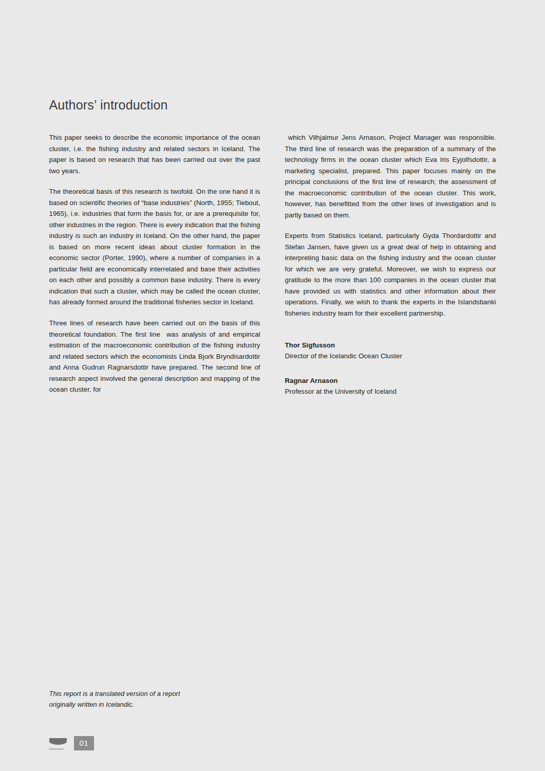Authors’ introduction
This paper seeks to describe the economic importance of the ocean cluster, i.e. the fishing industry and related sectors in Iceland. The paper is based on research that has been carried out over the past two years.
The theoretical basis of this research is twofold. On the one hand it is based on scientific theories of “base industries” (North, 1955; Tiebout, 1965), i.e. industries that form the basis for, or are a prerequisite for, other industries in the region. There is every indication that the fishing industry is such an industry in Iceland. On the other hand, the paper is based on more recent ideas about cluster formation in the economic sector (Porter, 1990), where a number of companies in a particular field are economically interrelated and base their activities on each other and possibly a common base industry. There is every indication that such a cluster, which may be called the ocean cluster, has already formed around the traditional fisheries sector in Iceland.
Three lines of research have been carried out on the basis of this theoretical foundation. The first line was analysis of and empirical estimation of the macroeconomic contribution of the fishing industry and related sectors which the economists Linda Bjork Bryndisardottir and Anna Gudrun Ragnarsdottir have prepared. The second line of research aspect involved the general description and mapping of the ocean cluster, for
which Vilhjalmur Jens Arnason, Project Manager was responsible. The third line of research was the preparation of a summary of the technology firms in the ocean cluster which Eva Iris Eyjolfsdottir, a marketing specialist, prepared. This paper focuses mainly on the principal conclusions of the first line of research; the assessment of the macroeconomic contribution of the ocean cluster. This work, however, has benefitted from the other lines of investigation and is partly based on them.
Experts from Statistics Iceland, particularly Gyda Thordardottir and Stefan Jansen, have given us a great deal of help in obtaining and interpreting basic data on the fishing industry and the ocean cluster for which we are very grateful. Moreover, we wish to express our gratitude to the more than 100 companies in the ocean cluster that have provided us with statistics and other information about their operations. Finally, we wish to thank the experts in the Islandsbanki fisheries industry team for their excellent partnership.
Thor Sigfusson
Director of the Icelandic Ocean Cluster
Ragnar Arnason
Professor at the University of Iceland
This report is a translated version of a report
originally written in Icelandic.
Íslandsbanki
01